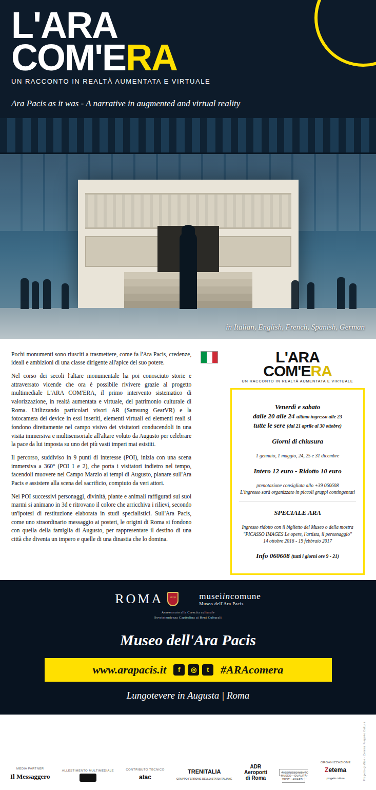L'ARA
COM'ERA
Un racconto in realtà aumentata e virtuale
Ara Pacis as it was - A narrative in augmented and virtual reality
in Italian, English, French, Spanish, German
Pochi monumenti sono riusciti a trasmettere, come fa l'Ara Pacis, credenze, ideali e ambizioni di una classe dirigente all'apice del suo potere.
Nel corso dei secoli l'altare monumentale ha poi conosciuto storie e attraversato vicende che ora è possibile rivivere grazie al progetto multimediale L'ARA COM'ERA, il primo intervento sistematico di valorizzazione, in realtà aumentata e virtuale, del patrimonio culturale di Roma. Utilizzando particolari visori AR (Samsung GearVR) e la fotocamera dei device in essi inseriti, elementi virtuali ed elementi reali si fondono direttamente nel campo visivo dei visitatori conducendoli in una visita immersiva e multisensoriale all'altare voluto da Augusto per celebrare la pace da lui imposta su uno dei più vasti imperi mai esistiti.
Il percorso, suddiviso in 9 punti di interesse (POI), inizia con una scena immersiva a 360° (POI 1 e 2), che porta i visitatori indietro nel tempo, facendoli muovere nel Campo Marzio ai tempi di Augusto, planare sull'Ara Pacis e assistere alla scena del sacrificio, compiuto da veri attori.
Nei POI successivi personaggi, divinità, piante e animali raffigurati sui suoi marmi si animano in 3d e ritrovano il colore che arricchiva i rilievi, secondo un'ipotesi di restituzione elaborata in studi specialistici. Sull'Ara Pacis, come uno straordinario messaggio ai posteri, le origini di Roma si fondono con quella della famiglia di Augusto, per rappresentare il destino di una città che diventa un impero e quelle di una dinastia che lo domina.
L'ARA
COM'ERA
Un racconto in realtà aumentata e virtuale
Venerdì e sabato
dalle 20 alle 24 ultimo ingresso alle 23
tutte le sere (dal 21 aprile al 30 ottobre)
Giorni di chiusura
1 gennaio, 1 maggio, 24, 25 e 31 dicembre
Intero 12 euro - Ridotto 10 euro
prenotazione consigliata allo +39 060608
L'ingresso sarà organizzato in piccoli gruppi contingentati
SPECIALE ARA
Ingresso ridotto con il biglietto del Museo o della mostra
"PICASSO IMAGES Le opere, l'artista, il personaggio"
14 ottobre 2016 - 19 febbraio 2017
Info 060608 (tutti i giorni ore 9 - 21)
ROMA
museiincomune Museo dell'Ara Pacis
Assessorato alla Crescita culturale
Sovrintendenza Capitolina ai Beni Culturali
Museo dell'Ara Pacis
www.arapacis.it f ◎ t #ARAcomera
Lungotevere in Augusta | Roma
Media partner Il Messaggero
Allestimento multimediale ETT
Contributo tecnico atac
TRENITALIA
GRUPPO FERROVIE DELLO STATO ITALIANE
ADR
Aeroporti
di Roma
Riconoscimento
Museo · Qualità
Best · Award
Organizzazione Zetema
progetto cultura
Progetto grafico · Zetema Progetto Cultura